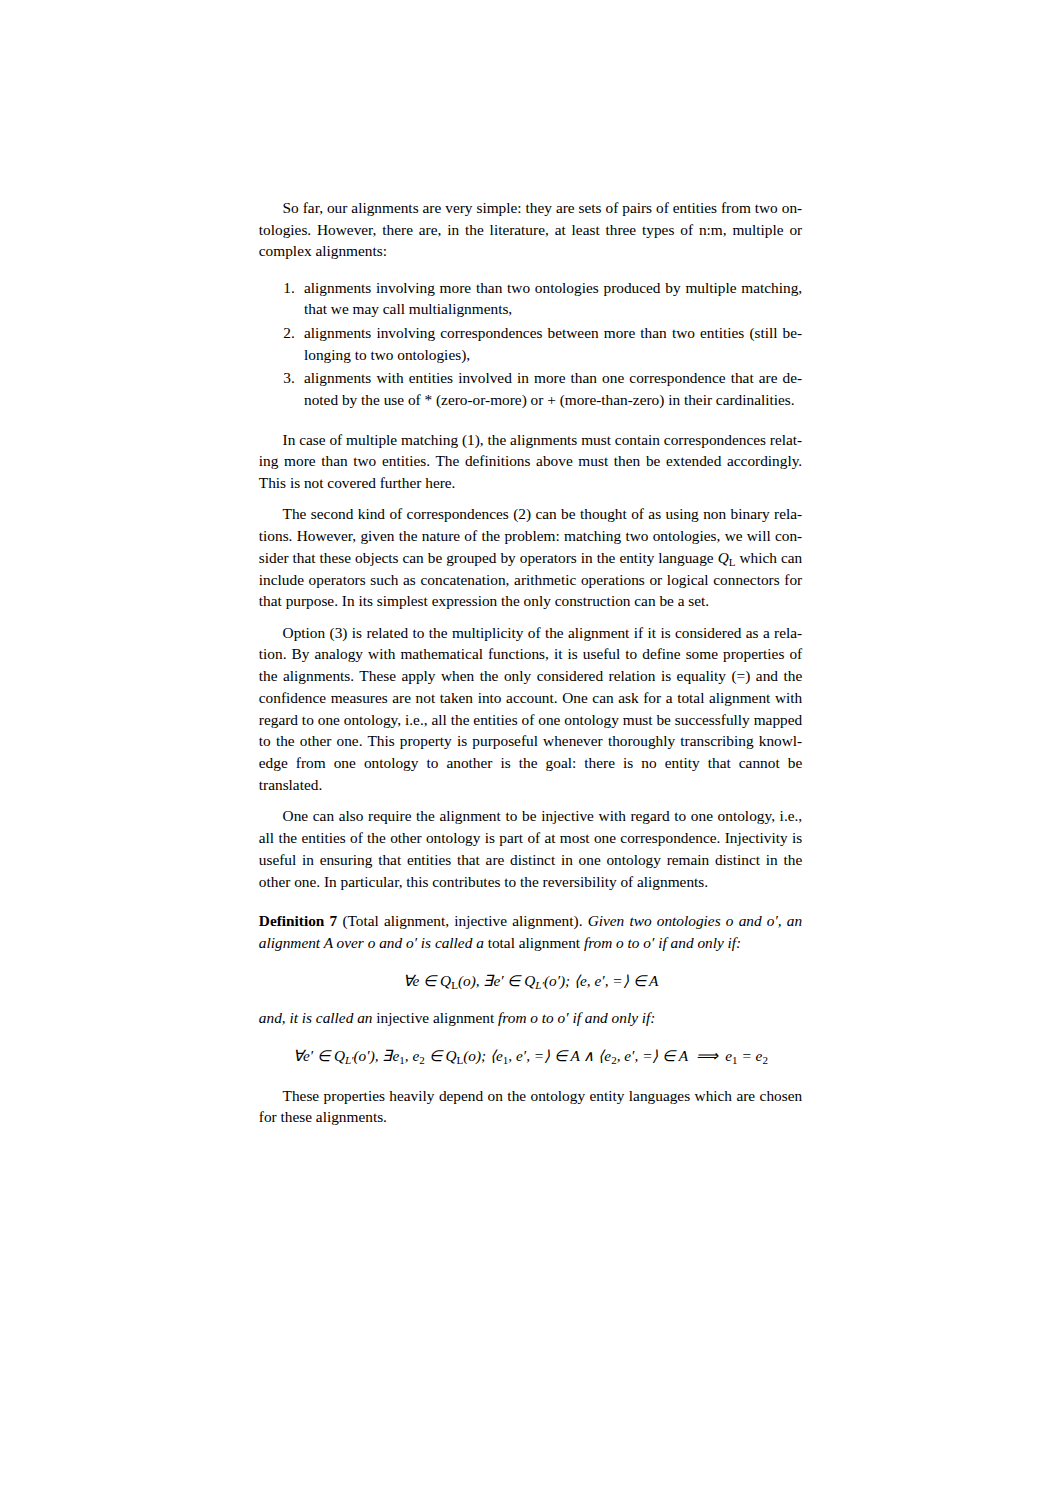So far, our alignments are very simple: they are sets of pairs of entities from two ontologies. However, there are, in the literature, at least three types of n:m, multiple or complex alignments:
alignments involving more than two ontologies produced by multiple matching, that we may call multialignments,
alignments involving correspondences between more than two entities (still belonging to two ontologies),
alignments with entities involved in more than one correspondence that are denoted by the use of * (zero-or-more) or + (more-than-zero) in their cardinalities.
In case of multiple matching (1), the alignments must contain correspondences relating more than two entities. The definitions above must then be extended accordingly. This is not covered further here.
The second kind of correspondences (2) can be thought of as using non binary relations. However, given the nature of the problem: matching two ontologies, we will consider that these objects can be grouped by operators in the entity language QL which can include operators such as concatenation, arithmetic operations or logical connectors for that purpose. In its simplest expression the only construction can be a set.
Option (3) is related to the multiplicity of the alignment if it is considered as a relation. By analogy with mathematical functions, it is useful to define some properties of the alignments. These apply when the only considered relation is equality (=) and the confidence measures are not taken into account. One can ask for a total alignment with regard to one ontology, i.e., all the entities of one ontology must be successfully mapped to the other one. This property is purposeful whenever thoroughly transcribing knowledge from one ontology to another is the goal: there is no entity that cannot be translated.
One can also require the alignment to be injective with regard to one ontology, i.e., all the entities of the other ontology is part of at most one correspondence. Injectivity is useful in ensuring that entities that are distinct in one ontology remain distinct in the other one. In particular, this contributes to the reversibility of alignments.
Definition 7 (Total alignment, injective alignment). Given two ontologies o and o′, an alignment A over o and o′ is called a total alignment from o to o′ if and only if:
∀e ∈ QL(o), ∃e′ ∈ QL′(o′); ⟨e, e′, =⟩ ∈ A
and, it is called an injective alignment from o to o′ if and only if:
∀e′ ∈ QL′(o′), ∃e1, e2 ∈ QL(o); ⟨e1, e′, =⟩ ∈ A ∧ ⟨e2, e′, =⟩ ∈ A ⟹ e1 = e2
These properties heavily depend on the ontology entity languages which are chosen for these alignments.